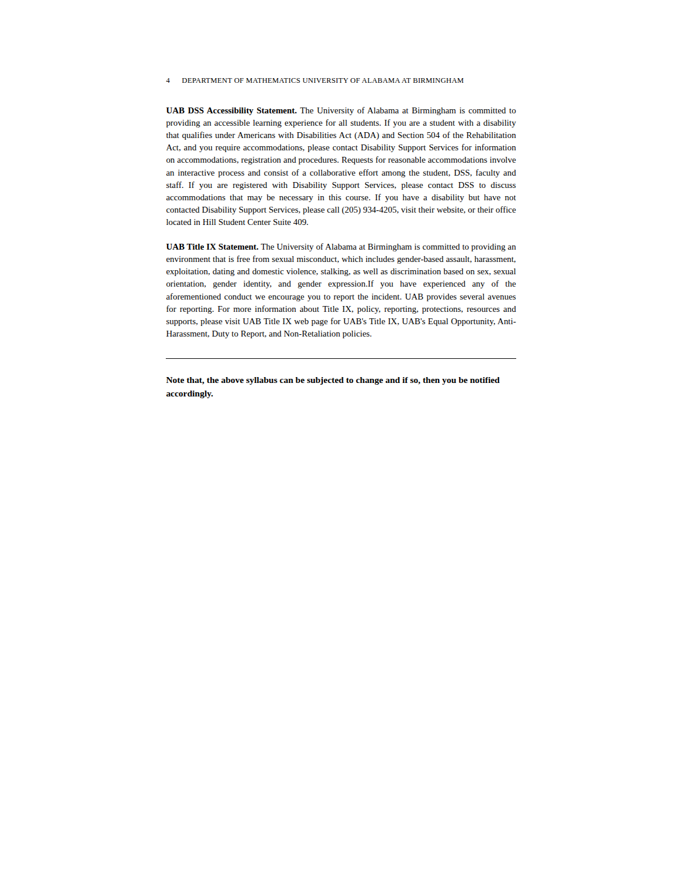4 DEPARTMENT OF MATHEMATICS UNIVERSITY OF ALABAMA AT BIRMINGHAM
UAB DSS Accessibility Statement. The University of Alabama at Birmingham is committed to providing an accessible learning experience for all students. If you are a student with a disability that qualifies under Americans with Disabilities Act (ADA) and Section 504 of the Rehabilitation Act, and you require accommodations, please contact Disability Support Services for information on accommodations, registration and procedures. Requests for reasonable accommodations involve an interactive process and consist of a collaborative effort among the student, DSS, faculty and staff. If you are registered with Disability Support Services, please contact DSS to discuss accommodations that may be necessary in this course. If you have a disability but have not contacted Disability Support Services, please call (205) 934-4205, visit their website, or their office located in Hill Student Center Suite 409.
UAB Title IX Statement. The University of Alabama at Birmingham is committed to providing an environment that is free from sexual misconduct, which includes gender-based assault, harassment, exploitation, dating and domestic violence, stalking, as well as discrimination based on sex, sexual orientation, gender identity, and gender expression.If you have experienced any of the aforementioned conduct we encourage you to report the incident. UAB provides several avenues for reporting. For more information about Title IX, policy, reporting, protections, resources and supports, please visit UAB Title IX web page for UAB's Title IX, UAB's Equal Opportunity, Anti-Harassment, Duty to Report, and Non-Retaliation policies.
Note that, the above syllabus can be subjected to change and if so, then you be notified accordingly.